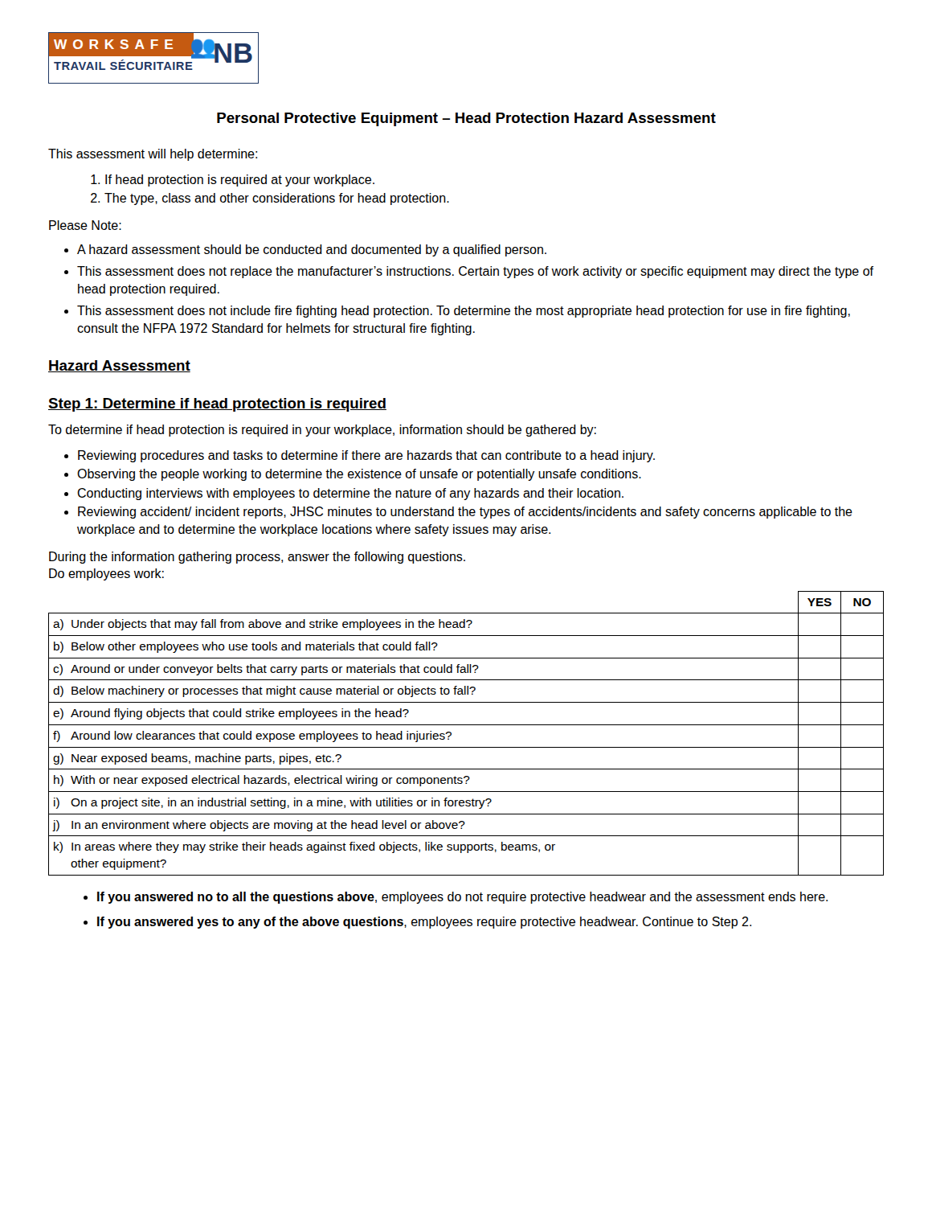W O R K S A F E
TRAVAIL SÉCURITAIRE
👥 NB
Personal Protective Equipment – Head Protection Hazard Assessment
This assessment will help determine:
If head protection is required at your workplace.
The type, class and other considerations for head protection.
Please Note:
A hazard assessment should be conducted and documented by a qualified person.
This assessment does not replace the manufacturer’s instructions. Certain types of work activity or specific equipment may direct the type of head protection required.
This assessment does not include fire fighting head protection. To determine the most appropriate head protection for use in fire fighting, consult the NFPA 1972 Standard for helmets for structural fire fighting.
Hazard Assessment
Step 1: Determine if head protection is required
To determine if head protection is required in your workplace, information should be gathered by:
Reviewing procedures and tasks to determine if there are hazards that can contribute to a head injury.
Observing the people working to determine the existence of unsafe or potentially unsafe conditions.
Conducting interviews with employees to determine the nature of any hazards and their location.
Reviewing accident/ incident reports, JHSC minutes to understand the types of accidents/incidents and safety concerns applicable to the workplace and to determine the workplace locations where safety issues may arise.
During the information gathering process, answer the following questions.
Do employees work:
| | YES | NO |
| --- | --- | --- |
| a) Under objects that may fall from above and strike employees in the head? | | |
| b) Below other employees who use tools and materials that could fall? | | |
| c) Around or under conveyor belts that carry parts or materials that could fall? | | |
| d) Below machinery or processes that might cause material or objects to fall? | | |
| e) Around flying objects that could strike employees in the head? | | |
| f) Around low clearances that could expose employees to head injuries? | | |
| g) Near exposed beams, machine parts, pipes, etc.? | | |
| h) With or near exposed electrical hazards, electrical wiring or components? | | |
| i) On a project site, in an industrial setting, in a mine, with utilities or in forestry? | | |
| j) In an environment where objects are moving at the head level or above? | | |
| k) In areas where they may strike their heads against fixed objects, like supports, beams, or other equipment? | | |
If you answered no to all the questions above, employees do not require protective headwear and the assessment ends here.
If you answered yes to any of the above questions, employees require protective headwear. Continue to Step 2.